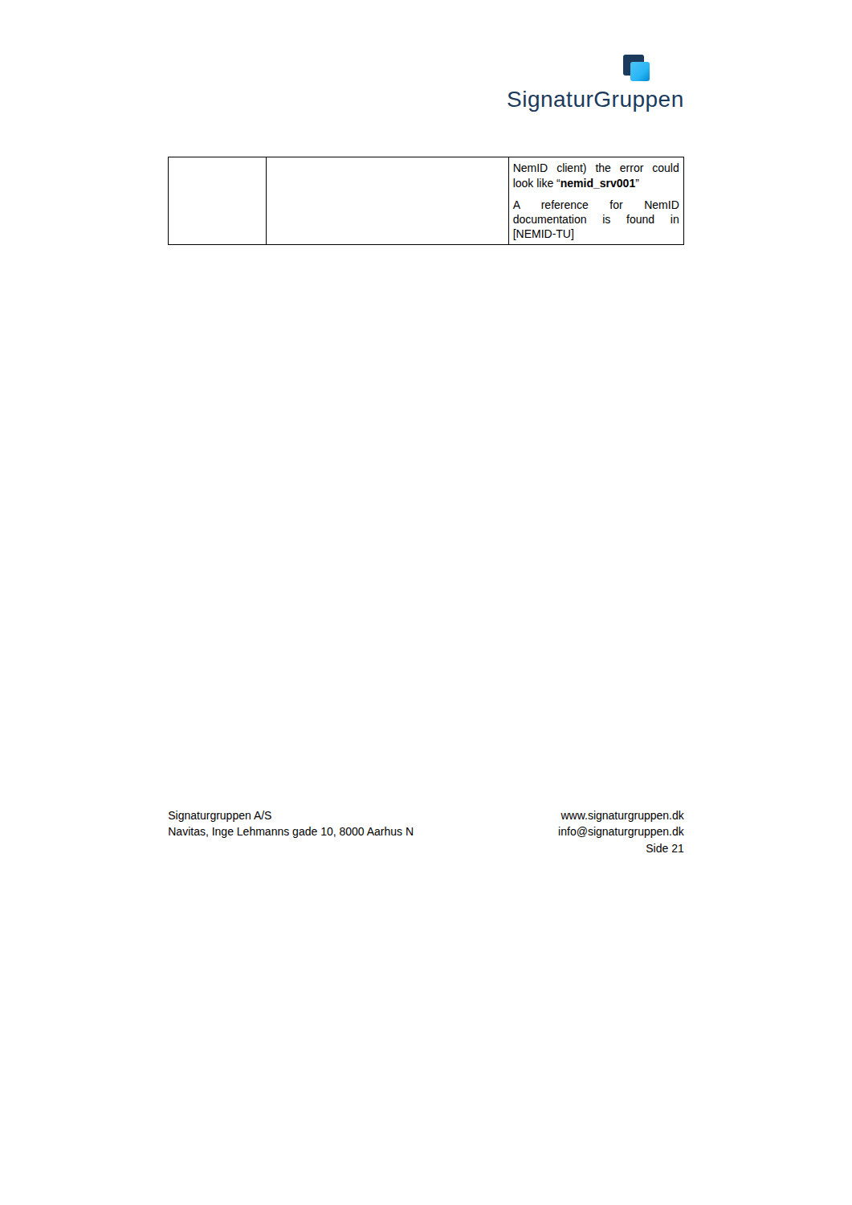SignaturGruppen
| | | NemID client) the error could look like “ nemid_srv001 ” A reference for NemID documentation is found in [NEMID-TU] |
Signaturgruppen A/S
Navitas, Inge Lehmanns gade 10, 8000 Aarhus N
www.signaturgruppen.dk
info@signaturgruppen.dk
Side 21